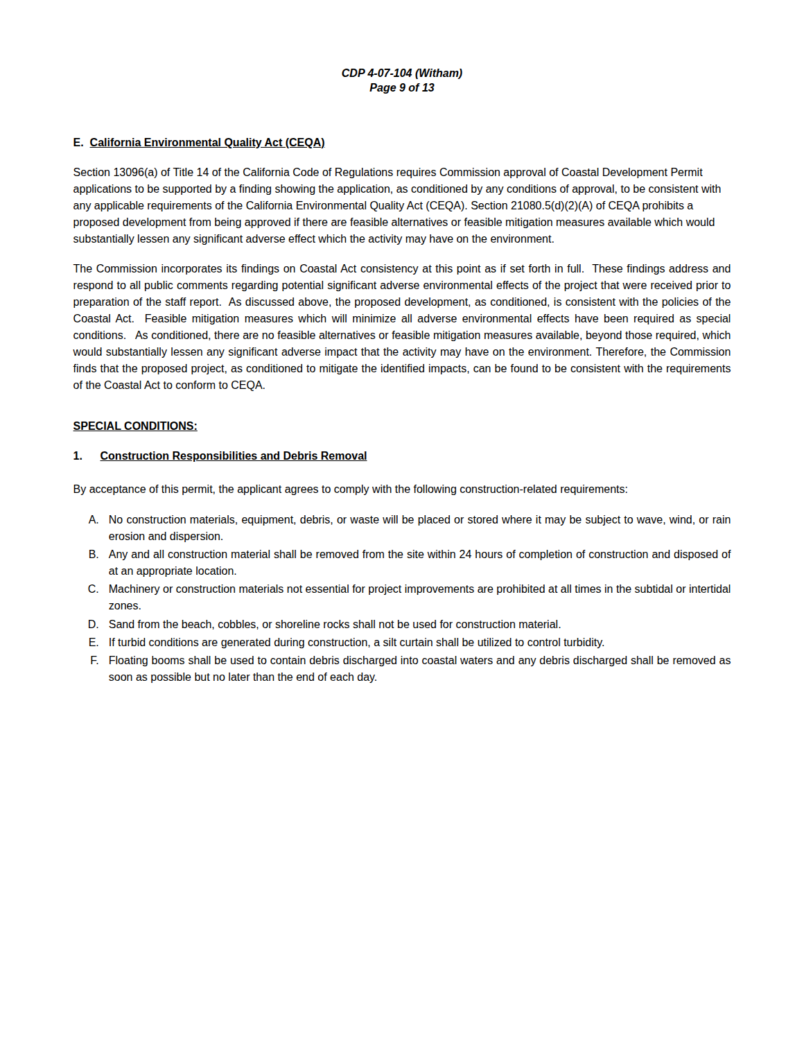CDP 4-07-104 (Witham)
Page 9 of 13
E. California Environmental Quality Act (CEQA)
Section 13096(a) of Title 14 of the California Code of Regulations requires Commission approval of Coastal Development Permit applications to be supported by a finding showing the application, as conditioned by any conditions of approval, to be consistent with any applicable requirements of the California Environmental Quality Act (CEQA). Section 21080.5(d)(2)(A) of CEQA prohibits a proposed development from being approved if there are feasible alternatives or feasible mitigation measures available which would substantially lessen any significant adverse effect which the activity may have on the environment.
The Commission incorporates its findings on Coastal Act consistency at this point as if set forth in full. These findings address and respond to all public comments regarding potential significant adverse environmental effects of the project that were received prior to preparation of the staff report. As discussed above, the proposed development, as conditioned, is consistent with the policies of the Coastal Act. Feasible mitigation measures which will minimize all adverse environmental effects have been required as special conditions. As conditioned, there are no feasible alternatives or feasible mitigation measures available, beyond those required, which would substantially lessen any significant adverse impact that the activity may have on the environment. Therefore, the Commission finds that the proposed project, as conditioned to mitigate the identified impacts, can be found to be consistent with the requirements of the Coastal Act to conform to CEQA.
SPECIAL CONDITIONS:
1. Construction Responsibilities and Debris Removal
By acceptance of this permit, the applicant agrees to comply with the following construction-related requirements:
No construction materials, equipment, debris, or waste will be placed or stored where it may be subject to wave, wind, or rain erosion and dispersion.
Any and all construction material shall be removed from the site within 24 hours of completion of construction and disposed of at an appropriate location.
Machinery or construction materials not essential for project improvements are prohibited at all times in the subtidal or intertidal zones.
Sand from the beach, cobbles, or shoreline rocks shall not be used for construction material.
If turbid conditions are generated during construction, a silt curtain shall be utilized to control turbidity.
Floating booms shall be used to contain debris discharged into coastal waters and any debris discharged shall be removed as soon as possible but no later than the end of each day.